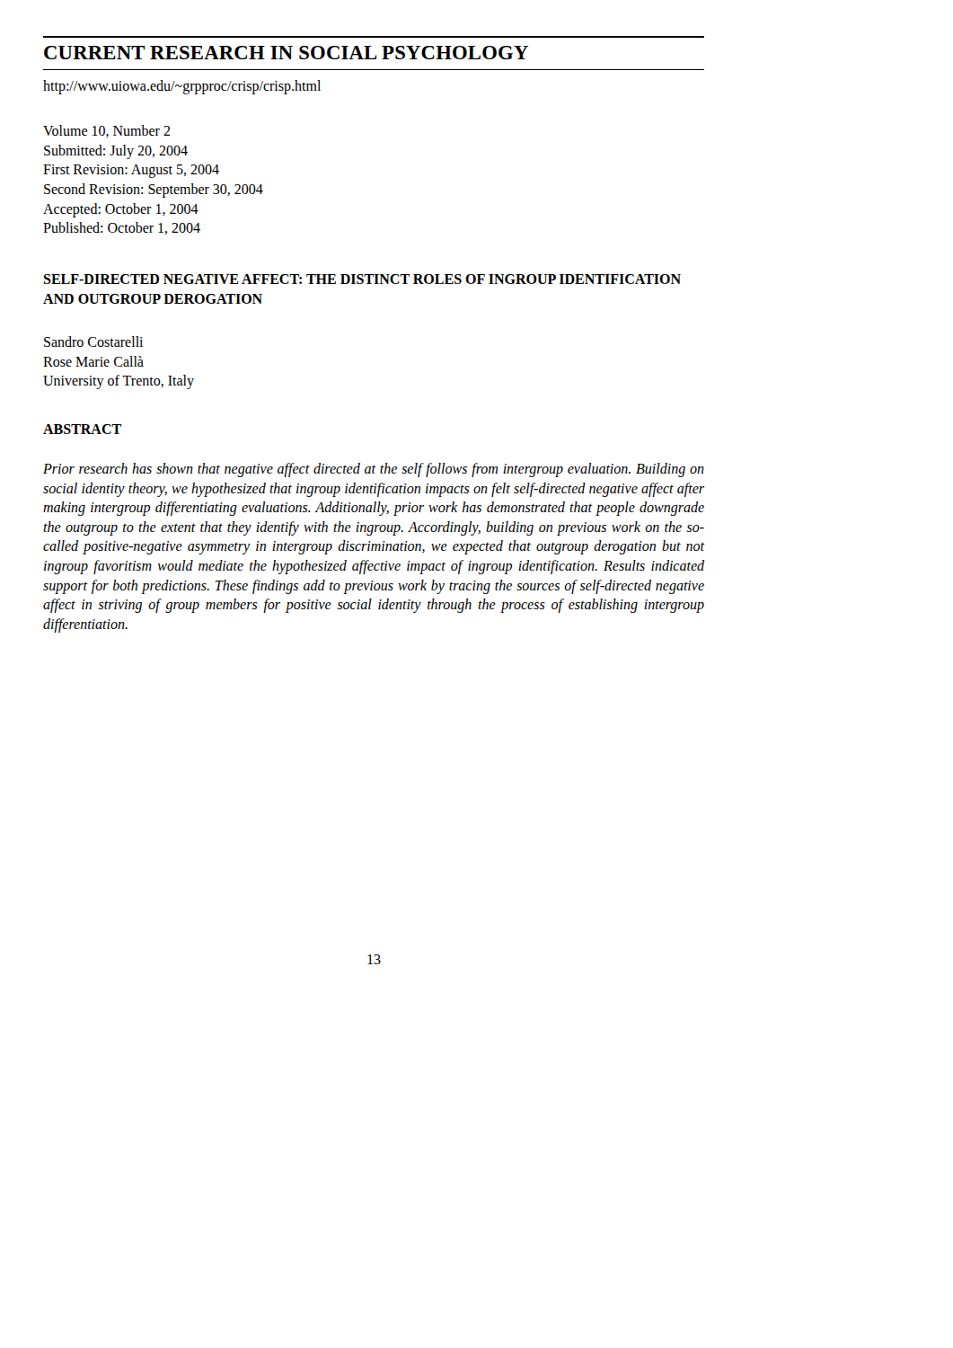CURRENT RESEARCH IN SOCIAL PSYCHOLOGY
http://www.uiowa.edu/~grpproc/crisp/crisp.html
Volume 10, Number 2
Submitted: July 20, 2004
First Revision: August 5, 2004
Second Revision: September 30, 2004
Accepted: October 1, 2004
Published: October 1, 2004
Self-Directed Negative Affect: The Distinct Roles of Ingroup Identification and Outgroup Derogation
Sandro Costarelli
Rose Marie Callà
University of Trento, Italy
Abstract
Prior research has shown that negative affect directed at the self follows from intergroup evaluation. Building on social identity theory, we hypothesized that ingroup identification impacts on felt self-directed negative affect after making intergroup differentiating evaluations. Additionally, prior work has demonstrated that people downgrade the outgroup to the extent that they identify with the ingroup. Accordingly, building on previous work on the so-called positive-negative asymmetry in intergroup discrimination, we expected that outgroup derogation but not ingroup favoritism would mediate the hypothesized affective impact of ingroup identification. Results indicated support for both predictions. These findings add to previous work by tracing the sources of self-directed negative affect in striving of group members for positive social identity through the process of establishing intergroup differentiation.
13